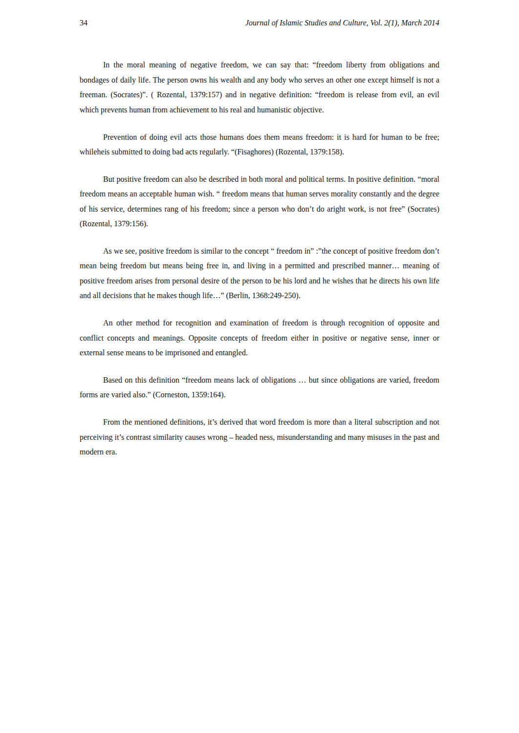34 Journal of Islamic Studies and Culture, Vol. 2(1), March 2014
In the moral meaning of negative freedom, we can say that: “freedom liberty from obligations and bondages of daily life. The person owns his wealth and any body who serves an other one except himself is not a freeman. (Socrates)”. ( Rozental, 1379:157) and in negative definition: “freedom is release from evil, an evil which prevents human from achievement to his real and humanistic objective.
Prevention of doing evil acts those humans does them means freedom: it is hard for human to be free; whileheis submitted to doing bad acts regularly. “(Fisaghores) (Rozental, 1379:158).
But positive freedom can also be described in both moral and political terms. In positive definition. “moral freedom means an acceptable human wish. “ freedom means that human serves morality constantly and the degree of his service, determines rang of his freedom; since a person who don’t do aright work, is not free” (Socrates) (Rozental, 1379:156).
As we see, positive freedom is similar to the concept “ freedom in” :”the concept of positive freedom don’t mean being freedom but means being free in, and living in a permitted and prescribed manner… meaning of positive freedom arises from personal desire of the person to be his lord and he wishes that he directs his own life and all decisions that he makes though life…” (Berlin, 1368:249-250).
An other method for recognition and examination of freedom is through recognition of opposite and conflict concepts and meanings. Opposite concepts of freedom either in positive or negative sense, inner or external sense means to be imprisoned and entangled.
Based on this definition “freedom means lack of obligations … but since obligations are varied, freedom forms are varied also.” (Corneston, 1359:164).
From the mentioned definitions, it’s derived that word freedom is more than a literal subscription and not perceiving it’s contrast similarity causes wrong – headed ness, misunderstanding and many misuses in the past and modern era.